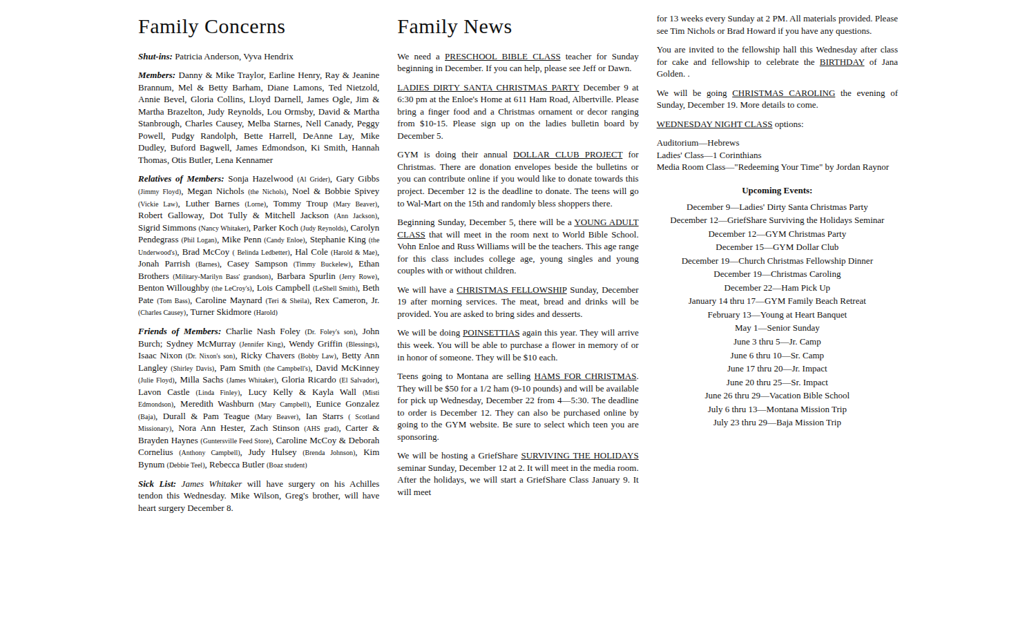Family Concerns
Shut-ins: Patricia Anderson, Vyva Hendrix
Members: Danny & Mike Traylor, Earline Henry, Ray & Jeanine Brannum, Mel & Betty Barham, Diane Lamons, Ted Nietzold, Annie Bevel, Gloria Collins, Lloyd Darnell, James Ogle, Jim & Martha Brazelton, Judy Reynolds, Lou Ormsby, David & Martha Stanbrough, Charles Causey, Melba Starnes, Nell Canady, Peggy Powell, Pudgy Randolph, Bette Harrell, DeAnne Lay, Mike Dudley, Buford Bagwell, James Edmondson, Ki Smith, Hannah Thomas, Otis Butler, Lena Kennamer
Relatives of Members: Sonja Hazelwood (Al Grider), Gary Gibbs (Jimmy Floyd), Megan Nichols (the Nichols), Noel & Bobbie Spivey (Vickie Law), Luther Barnes (Lorne), Tommy Troup (Mary Beaver), Robert Galloway, Dot Tully & Mitchell Jackson (Ann Jackson), Sigrid Simmons (Nancy Whitaker), Parker Koch (Judy Reynolds), Carolyn Pendegrass (Phil Logan), Mike Penn (Candy Enloe), Stephanie King (the Underwood's), Brad McCoy ( Belinda Ledbetter), Hal Cole (Harold & Mae), Jonah Parrish (Barnes), Casey Sampson (Timmy Buckelew), Ethan Brothers (Military-Marilyn Bass' grandson), Barbara Spurlin (Jerry Rowe), Benton Willoughby (the LeCroy's), Lois Campbell (LeShell Smith), Beth Pate (Tom Bass), Caroline Maynard (Teri & Sheila), Rex Cameron, Jr. (Charles Causey), Turner Skidmore (Harold)
Friends of Members: Charlie Nash Foley (Dr. Foley's son), John Burch; Sydney McMurray (Jennifer King), Wendy Griffin (Blessings), Isaac Nixon (Dr. Nixon's son), Ricky Chavers (Bobby Law), Betty Ann Langley (Shirley Davis), Pam Smith (the Campbell's), David McKinney (Julie Floyd), Milla Sachs (James Whitaker), Gloria Ricardo (El Salvador), Lavon Castle (Linda Finley), Lucy Kelly & Kayla Wall (Misti Edmondson), Meredith Washburn (Mary Campbell), Eunice Gonzalez (Baja), Durall & Pam Teague (Mary Beaver), Ian Starrs ( Scotland Missionary), Nora Ann Hester, Zach Stinson (AHS grad), Carter & Brayden Haynes (Guntersville Feed Store), Caroline McCoy & Deborah Cornelius (Anthony Campbell), Judy Hulsey (Brenda Johnson), Kim Bynum (Debbie Teel), Rebecca Butler (Boaz student)
Sick List: James Whitaker will have surgery on his Achilles tendon this Wednesday. Mike Wilson, Greg's brother, will have heart surgery December 8.
Family News
We need a PRESCHOOL BIBLE CLASS teacher for Sunday beginning in December. If you can help, please see Jeff or Dawn.
LADIES DIRTY SANTA CHRISTMAS PARTY December 9 at 6:30 pm at the Enloe's Home at 611 Ham Road, Albertville. Please bring a finger food and a Christmas ornament or decor ranging from $10-15. Please sign up on the ladies bulletin board by December 5.
GYM is doing their annual DOLLAR CLUB PROJECT for Christmas. There are donation envelopes beside the bulletins or you can contribute online if you would like to donate towards this project. December 12 is the deadline to donate. The teens will go to Wal-Mart on the 15th and randomly bless shoppers there.
Beginning Sunday, December 5, there will be a YOUNG ADULT CLASS that will meet in the room next to World Bible School. Vohn Enloe and Russ Williams will be the teachers. This age range for this class includes college age, young singles and young couples with or without children.
We will have a CHRISTMAS FELLOWSHIP Sunday, December 19 after morning services. The meat, bread and drinks will be provided. You are asked to bring sides and desserts.
We will be doing POINSETTIAS again this year. They will arrive this week. You will be able to purchase a flower in memory of or in honor of someone. They will be $10 each.
Teens going to Montana are selling HAMS FOR CHRISTMAS. They will be $50 for a 1/2 ham (9-10 pounds) and will be available for pick up Wednesday, December 22 from 4—5:30. The deadline to order is December 12. They can also be purchased online by going to the GYM website. Be sure to select which teen you are sponsoring.
We will be hosting a GriefShare SURVIVING THE HOLIDAYS seminar Sunday, December 12 at 2. It will meet in the media room. After the holidays, we will start a GriefShare Class January 9. It will meet
for 13 weeks every Sunday at 2 PM. All materials provided. Please see Tim Nichols or Brad Howard if you have any questions.
You are invited to the fellowship hall this Wednesday after class for cake and fellowship to celebrate the BIRTHDAY of Jana Golden. .
We will be going CHRISTMAS CAROLING the evening of Sunday, December 19. More details to come.
WEDNESDAY NIGHT CLASS options:
Auditorium—Hebrews
Ladies' Class—1 Corinthians
Media Room Class—"Redeeming Your Time" by Jordan Raynor
Upcoming Events:
December 9—Ladies' Dirty Santa Christmas Party
December 12—GriefShare Surviving the Holidays Seminar
December 12—GYM Christmas Party
December 15—GYM Dollar Club
December 19—Church Christmas Fellowship Dinner
December 19—Christmas Caroling
December 22—Ham Pick Up
January 14 thru 17—GYM Family Beach Retreat
February 13—Young at Heart Banquet
May 1—Senior Sunday
June 3 thru 5—Jr. Camp
June 6 thru 10—Sr. Camp
June 17 thru 20—Jr. Impact
June 20 thru 25—Sr. Impact
June 26 thru 29—Vacation Bible School
July 6 thru 13—Montana Mission Trip
July 23 thru 29—Baja Mission Trip